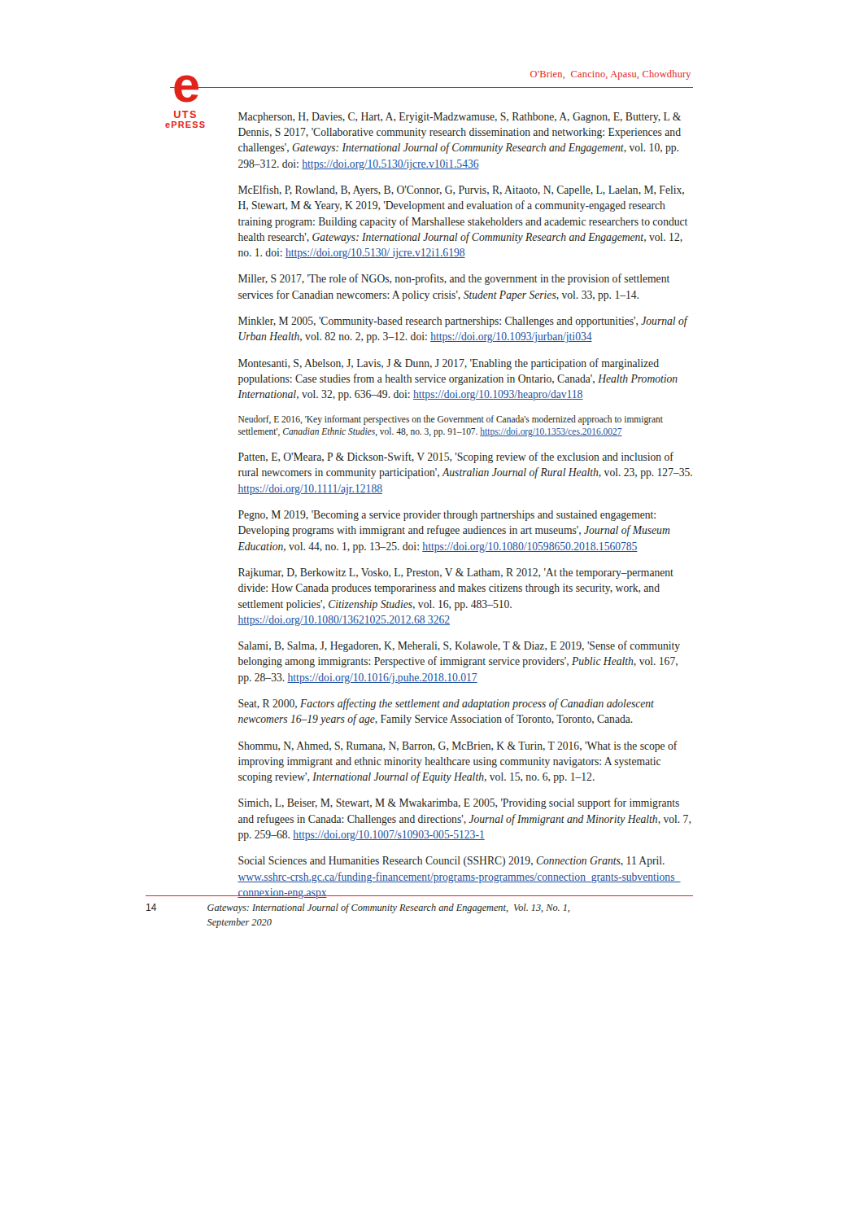e UTS ePRESS
O'Brien, Cancino, Apasu, Chowdhury
Macpherson, H, Davies, C, Hart, A, Eryigit-Madzwamuse, S, Rathbone, A, Gagnon, E, Buttery, L & Dennis, S 2017, 'Collaborative community research dissemination and networking: Experiences and challenges', Gateways: International Journal of Community Research and Engagement, vol. 10, pp. 298–312. doi: https://doi.org/10.5130/ijcre.v10i1.5436
McElfish, P, Rowland, B, Ayers, B, O'Connor, G, Purvis, R, Aitaoto, N, Capelle, L, Laelan, M, Felix, H, Stewart, M & Yeary, K 2019, 'Development and evaluation of a community-engaged research training program: Building capacity of Marshallese stakeholders and academic researchers to conduct health research', Gateways: International Journal of Community Research and Engagement, vol. 12, no. 1. doi: https://doi.org/10.5130/ ijcre.v12i1.6198
Miller, S 2017, 'The role of NGOs, non-profits, and the government in the provision of settlement services for Canadian newcomers: A policy crisis', Student Paper Series, vol. 33, pp. 1–14.
Minkler, M 2005, 'Community-based research partnerships: Challenges and opportunities', Journal of Urban Health, vol. 82 no. 2, pp. 3–12. doi: https://doi.org/10.1093/jurban/jti034
Montesanti, S, Abelson, J, Lavis, J & Dunn, J 2017, 'Enabling the participation of marginalized populations: Case studies from a health service organization in Ontario, Canada', Health Promotion International, vol. 32, pp. 636–49. doi: https://doi.org/10.1093/heapro/dav118
Neudorf, E 2016, 'Key informant perspectives on the Government of Canada's modernized approach to immigrant settlement', Canadian Ethnic Studies, vol. 48, no. 3, pp. 91–107. https://doi.org/10.1353/ces.2016.0027
Patten, E, O'Meara, P & Dickson-Swift, V 2015, 'Scoping review of the exclusion and inclusion of rural newcomers in community participation', Australian Journal of Rural Health, vol. 23, pp. 127–35. https://doi.org/10.1111/ajr.12188
Pegno, M 2019, 'Becoming a service provider through partnerships and sustained engagement: Developing programs with immigrant and refugee audiences in art museums', Journal of Museum Education, vol. 44, no. 1, pp. 13–25. doi: https://doi.org/10.1080/10598650.2018.1560785
Rajkumar, D, Berkowitz L, Vosko, L, Preston, V & Latham, R 2012, 'At the temporary–permanent divide: How Canada produces temporariness and makes citizens through its security, work, and settlement policies', Citizenship Studies, vol. 16, pp. 483–510. https://doi.org/10.1080/13621025.2012.68 3262
Salami, B, Salma, J, Hegadoren, K, Meherali, S, Kolawole, T & Diaz, E 2019, 'Sense of community belonging among immigrants: Perspective of immigrant service providers', Public Health, vol. 167, pp. 28–33. https://doi.org/10.1016/j.puhe.2018.10.017
Seat, R 2000, Factors affecting the settlement and adaptation process of Canadian adolescent newcomers 16–19 years of age, Family Service Association of Toronto, Toronto, Canada.
Shommu, N, Ahmed, S, Rumana, N, Barron, G, McBrien, K & Turin, T 2016, 'What is the scope of improving immigrant and ethnic minority healthcare using community navigators: A systematic scoping review', International Journal of Equity Health, vol. 15, no. 6, pp. 1–12.
Simich, L, Beiser, M, Stewart, M & Mwakarimba, E 2005, 'Providing social support for immigrants and refugees in Canada: Challenges and directions', Journal of Immigrant and Minority Health, vol. 7, pp. 259–68. https://doi.org/10.1007/s10903-005-5123-1
Social Sciences and Humanities Research Council (SSHRC) 2019, Connection Grants, 11 April. www.sshrc-crsh.gc.ca/funding-financement/programs-programmes/connection_grants-subventions_ connexion-eng.aspx
14
Gateways: International Journal of Community Research and Engagement, Vol. 13, No. 1, September 2020